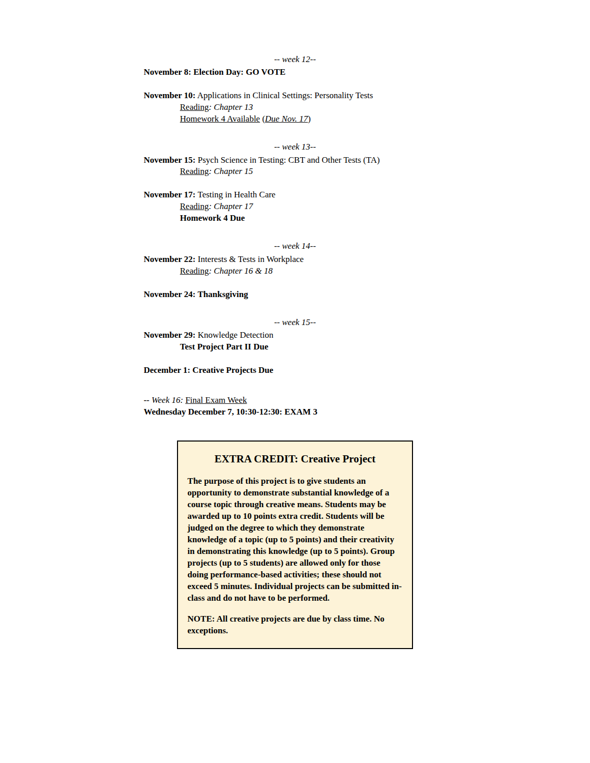-- week 12--
November 8: Election Day: GO VOTE
November 10: Applications in Clinical Settings: Personality Tests
Reading: Chapter 13
Homework 4 Available (Due Nov. 17)
-- week 13--
November 15: Psych Science in Testing: CBT and Other Tests (TA)
Reading: Chapter 15
November 17: Testing in Health Care
Reading: Chapter 17
Homework 4 Due
-- week 14--
November 22: Interests & Tests in Workplace
Reading: Chapter 16 & 18
November 24: Thanksgiving
-- week 15--
November 29: Knowledge Detection
Test Project Part II Due
December 1: Creative Projects Due
-- Week 16: Final Exam Week
Wednesday December 7, 10:30-12:30: EXAM 3
EXTRA CREDIT: Creative Project
The purpose of this project is to give students an opportunity to demonstrate substantial knowledge of a course topic through creative means. Students may be awarded up to 10 points extra credit. Students will be judged on the degree to which they demonstrate knowledge of a topic (up to 5 points) and their creativity in demonstrating this knowledge (up to 5 points). Group projects (up to 5 students) are allowed only for those doing performance-based activities; these should not exceed 5 minutes. Individual projects can be submitted in-class and do not have to be performed.
NOTE: All creative projects are due by class time. No exceptions.